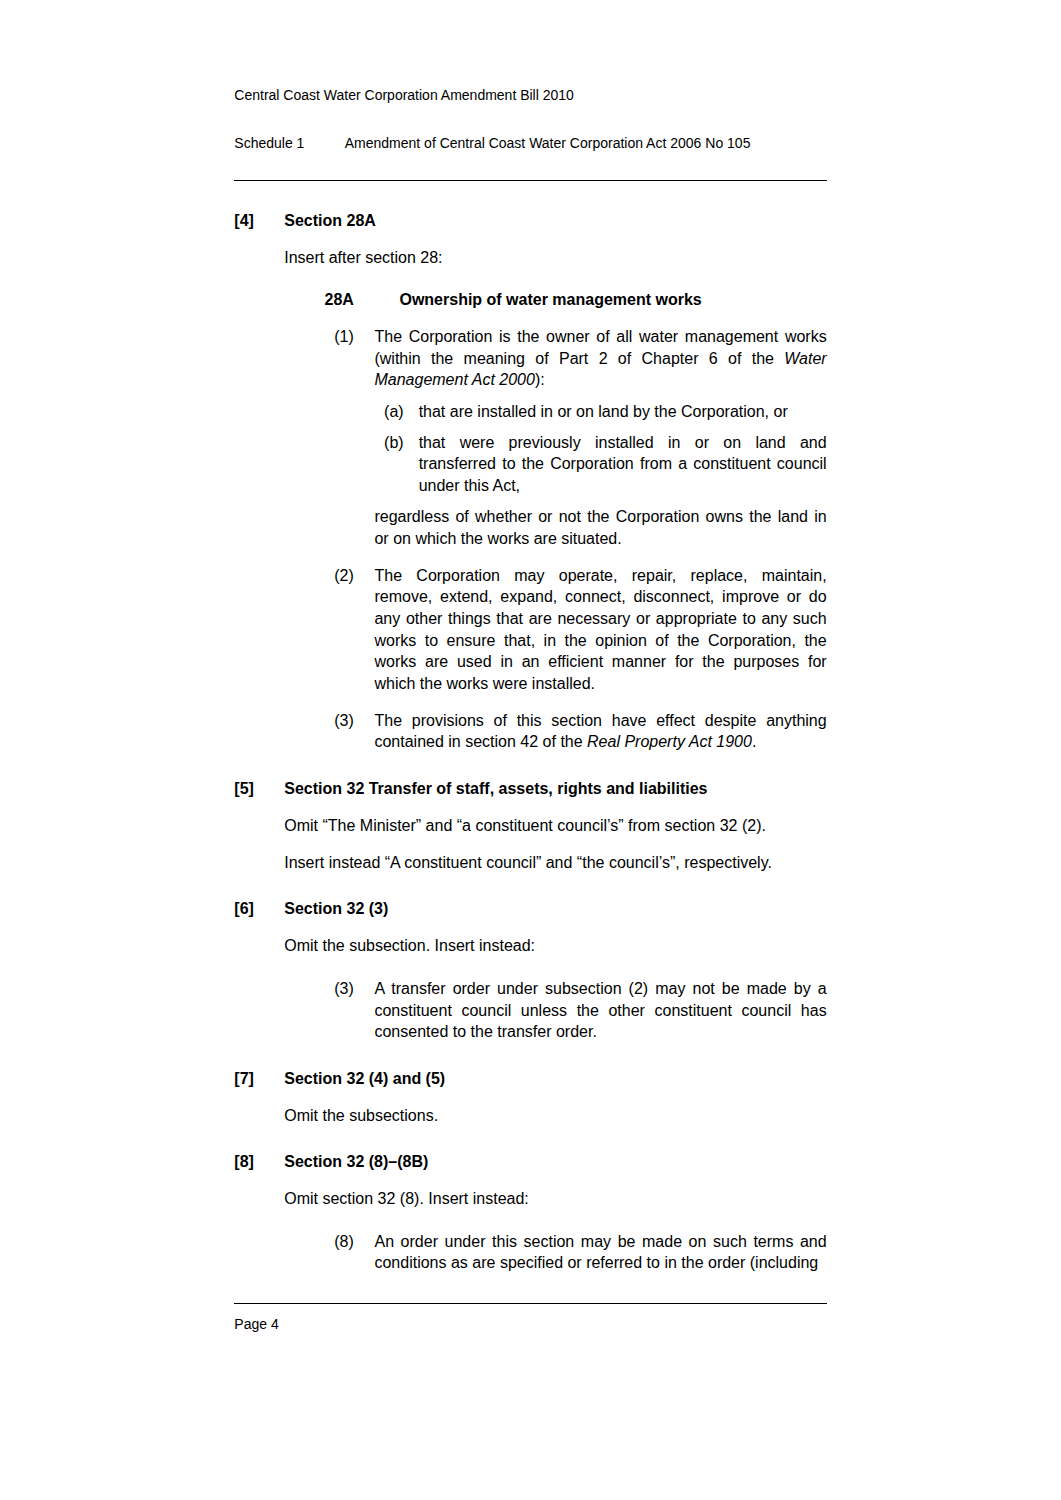Central Coast Water Corporation Amendment Bill 2010
Schedule 1 Amendment of Central Coast Water Corporation Act 2006 No 105
[4]
Section 28A
Insert after section 28:
28A Ownership of water management works
(1)
The Corporation is the owner of all water management works (within the meaning of Part 2 of Chapter 6 of the Water Management Act 2000):
(a)
that are installed in or on land by the Corporation, or
(b)
that were previously installed in or on land and transferred to the Corporation from a constituent council under this Act,
regardless of whether or not the Corporation owns the land in or on which the works are situated.
(2)
The Corporation may operate, repair, replace, maintain, remove, extend, expand, connect, disconnect, improve or do any other things that are necessary or appropriate to any such works to ensure that, in the opinion of the Corporation, the works are used in an efficient manner for the purposes for which the works were installed.
(3)
The provisions of this section have effect despite anything contained in section 42 of the Real Property Act 1900.
[5]
Section 32 Transfer of staff, assets, rights and liabilities
Omit “The Minister” and “a constituent council’s” from section 32 (2).
Insert instead “A constituent council” and “the council’s”, respectively.
[6]
Section 32 (3)
Omit the subsection. Insert instead:
(3)
A transfer order under subsection (2) may not be made by a constituent council unless the other constituent council has consented to the transfer order.
[7]
Section 32 (4) and (5)
Omit the subsections.
[8]
Section 32 (8)–(8B)
Omit section 32 (8). Insert instead:
(8)
An order under this section may be made on such terms and conditions as are specified or referred to in the order (including
Page 4